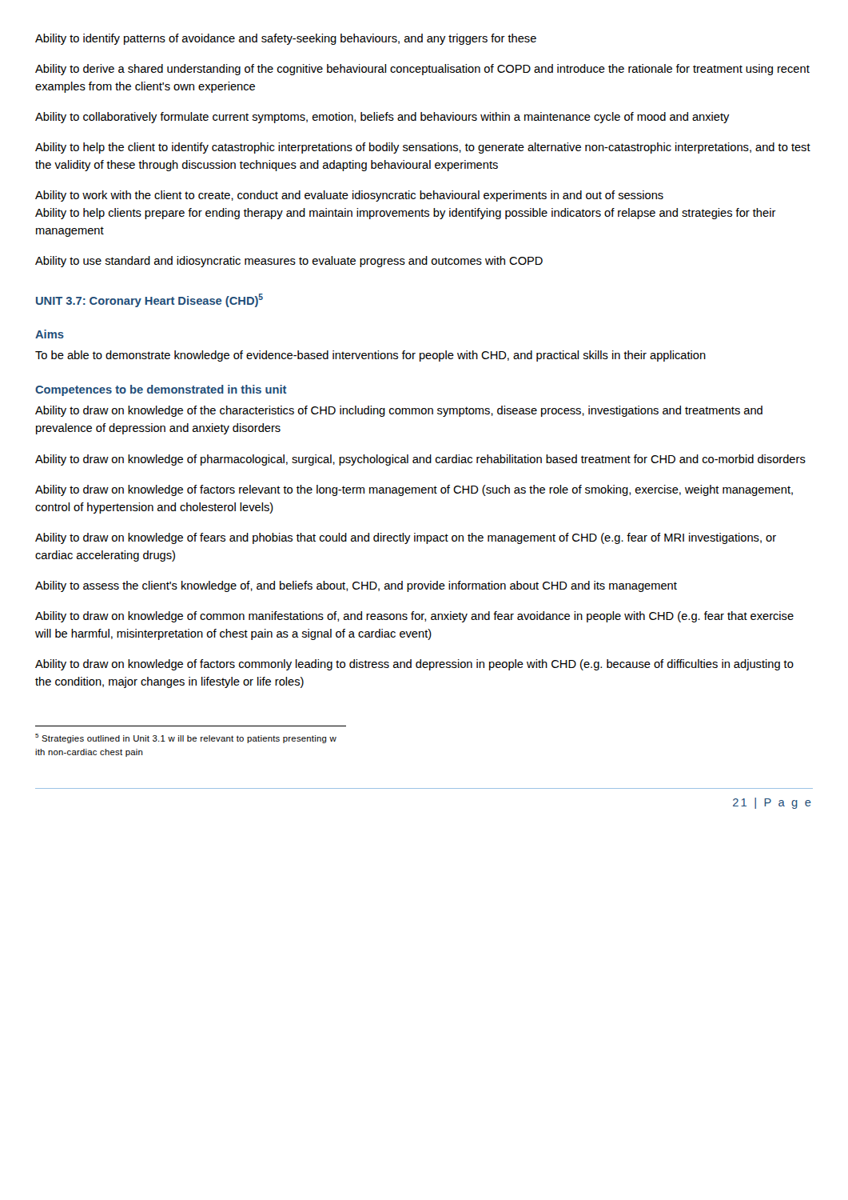Ability to identify patterns of avoidance and safety-seeking behaviours, and any triggers for these
Ability to derive a shared understanding of the cognitive behavioural conceptualisation of COPD and introduce the rationale for treatment using recent examples from the client's own experience
Ability to collaboratively formulate current symptoms, emotion, beliefs and behaviours within a maintenance cycle of mood and anxiety
Ability to help the client to identify catastrophic interpretations of bodily sensations, to generate alternative non-catastrophic interpretations, and to test the validity of these through discussion techniques and adapting behavioural experiments
Ability to work with the client to create, conduct and evaluate idiosyncratic behavioural experiments in and out of sessions
Ability to help clients prepare for ending therapy and maintain improvements by identifying possible indicators of relapse and strategies for their management
Ability to use standard and idiosyncratic measures to evaluate progress and outcomes with COPD
UNIT 3.7: Coronary Heart Disease (CHD)5
Aims
To be able to demonstrate knowledge of evidence-based interventions for people with CHD, and practical skills in their application
Competences to be demonstrated in this unit
Ability to draw on knowledge of the characteristics of CHD including common symptoms, disease process, investigations and treatments and prevalence of depression and anxiety disorders
Ability to draw on knowledge of pharmacological, surgical, psychological and cardiac rehabilitation based treatment for CHD and co-morbid disorders
Ability to draw on knowledge of factors relevant to the long-term management of CHD (such as the role of smoking, exercise, weight management, control of hypertension and cholesterol levels)
Ability to draw on knowledge of fears and phobias that could and directly impact on the management of CHD (e.g. fear of MRI investigations, or cardiac accelerating drugs)
Ability to assess the client's knowledge of, and beliefs about, CHD, and provide information about CHD and its management
Ability to draw on knowledge of common manifestations of, and reasons for, anxiety and fear avoidance in people with CHD (e.g. fear that exercise will be harmful, misinterpretation of chest pain as a signal of a cardiac event)
Ability to draw on knowledge of factors commonly leading to distress and depression in people with CHD (e.g. because of difficulties in adjusting to the condition, major changes in lifestyle or life roles)
5 Strategies outlined in Unit 3.1 w ill be relevant to patients presenting w ith non-cardiac chest pain
21 | P a g e